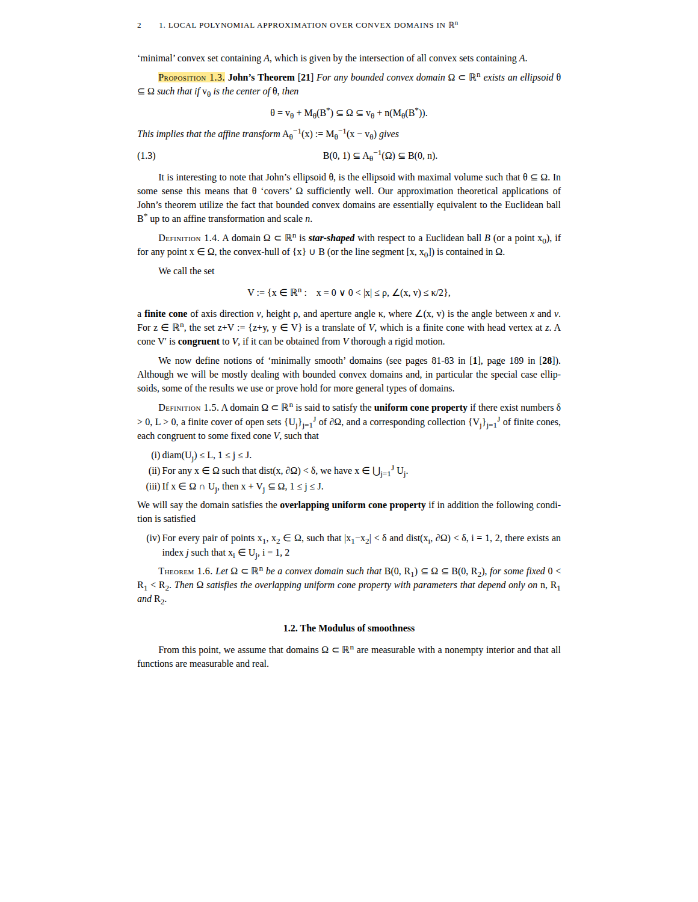21. LOCAL POLYNOMIAL APPROXIMATION OVER CONVEX DOMAINS IN ℝn
‘minimal’ convex set containing A, which is given by the intersection of all convex sets containing A.
Proposition 1.3. John’s Theorem [21] For any bounded convex domain Ω ⊂ ℝn exists an ellipsoid θ ⊆ Ω such that if vθ is the center of θ, then
θ = vθ + Mθ(B*) ⊆ Ω ⊆ vθ + n(Mθ(B*)).
This implies that the affine transform Aθ−1(x) := Mθ−1(x − vθ) gives
(1.3) B(0, 1) ⊆ Aθ−1(Ω) ⊆ B(0, n).
It is interesting to note that John’s ellipsoid θ, is the ellipsoid with maximal volume such that θ ⊆ Ω. In some sense this means that θ ‘covers’ Ω sufficiently well. Our approximation theoretical applications of John’s theorem utilize the fact that bounded convex domains are essentially equivalent to the Euclidean ball B* up to an affine transformation and scale n.
Definition 1.4. A domain Ω ⊂ ℝn is star-shaped with respect to a Euclidean ball B (or a point x0), if for any point x ∈ Ω, the convex-hull of {x} ∪ B (or the line segment [x, x0]) is contained in Ω.
We call the set
V := {x ∈ ℝn : x = 0 ∨ 0 < |x| ≤ ρ, ∠(x, v) ≤ κ/2},
a finite cone of axis direction v, height ρ, and aperture angle κ, where ∠(x, v) is the angle between x and v. For z ∈ ℝn, the set z+V := {z+y, y ∈ V} is a translate of V, which is a finite cone with head vertex at z. A cone V′ is congruent to V, if it can be obtained from V thorough a rigid motion.
We now define notions of ‘minimally smooth’ domains (see pages 81-83 in [1], page 189 in [28]). Although we will be mostly dealing with bounded convex domains and, in particular the special case ellipsoids, some of the results we use or prove hold for more general types of domains.
Definition 1.5. A domain Ω ⊂ ℝn is said to satisfy the uniform cone property if there exist numbers δ > 0, L > 0, a finite cover of open sets {Uj}j=1J of ∂Ω, and a corresponding collection {Vj}j=1J of finite cones, each congruent to some fixed cone V, such that
(i) diam(Uj) ≤ L, 1 ≤ j ≤ J.
(ii) For any x ∈ Ω such that dist(x, ∂Ω) < δ, we have x ∈ ⋃j=1J Uj.
(iii) If x ∈ Ω ∩ Uj, then x + Vj ⊆ Ω, 1 ≤ j ≤ J.
We will say the domain satisfies the overlapping uniform cone property if in addition the following condition is satisfied
(iv) For every pair of points x1, x2 ∈ Ω, such that |x1−x2| < δ and dist(xi, ∂Ω) < δ, i = 1, 2, there exists an index j such that xi ∈ Uj, i = 1, 2
Theorem 1.6. Let Ω ⊂ ℝn be a convex domain such that B(0, R1) ⊆ Ω ⊆ B(0, R2), for some fixed 0 < R1 < R2. Then Ω satisfies the overlapping uniform cone property with parameters that depend only on n, R1 and R2.
1.2. The Modulus of smoothness
From this point, we assume that domains Ω ⊂ ℝn are measurable with a nonempty interior and that all functions are measurable and real.